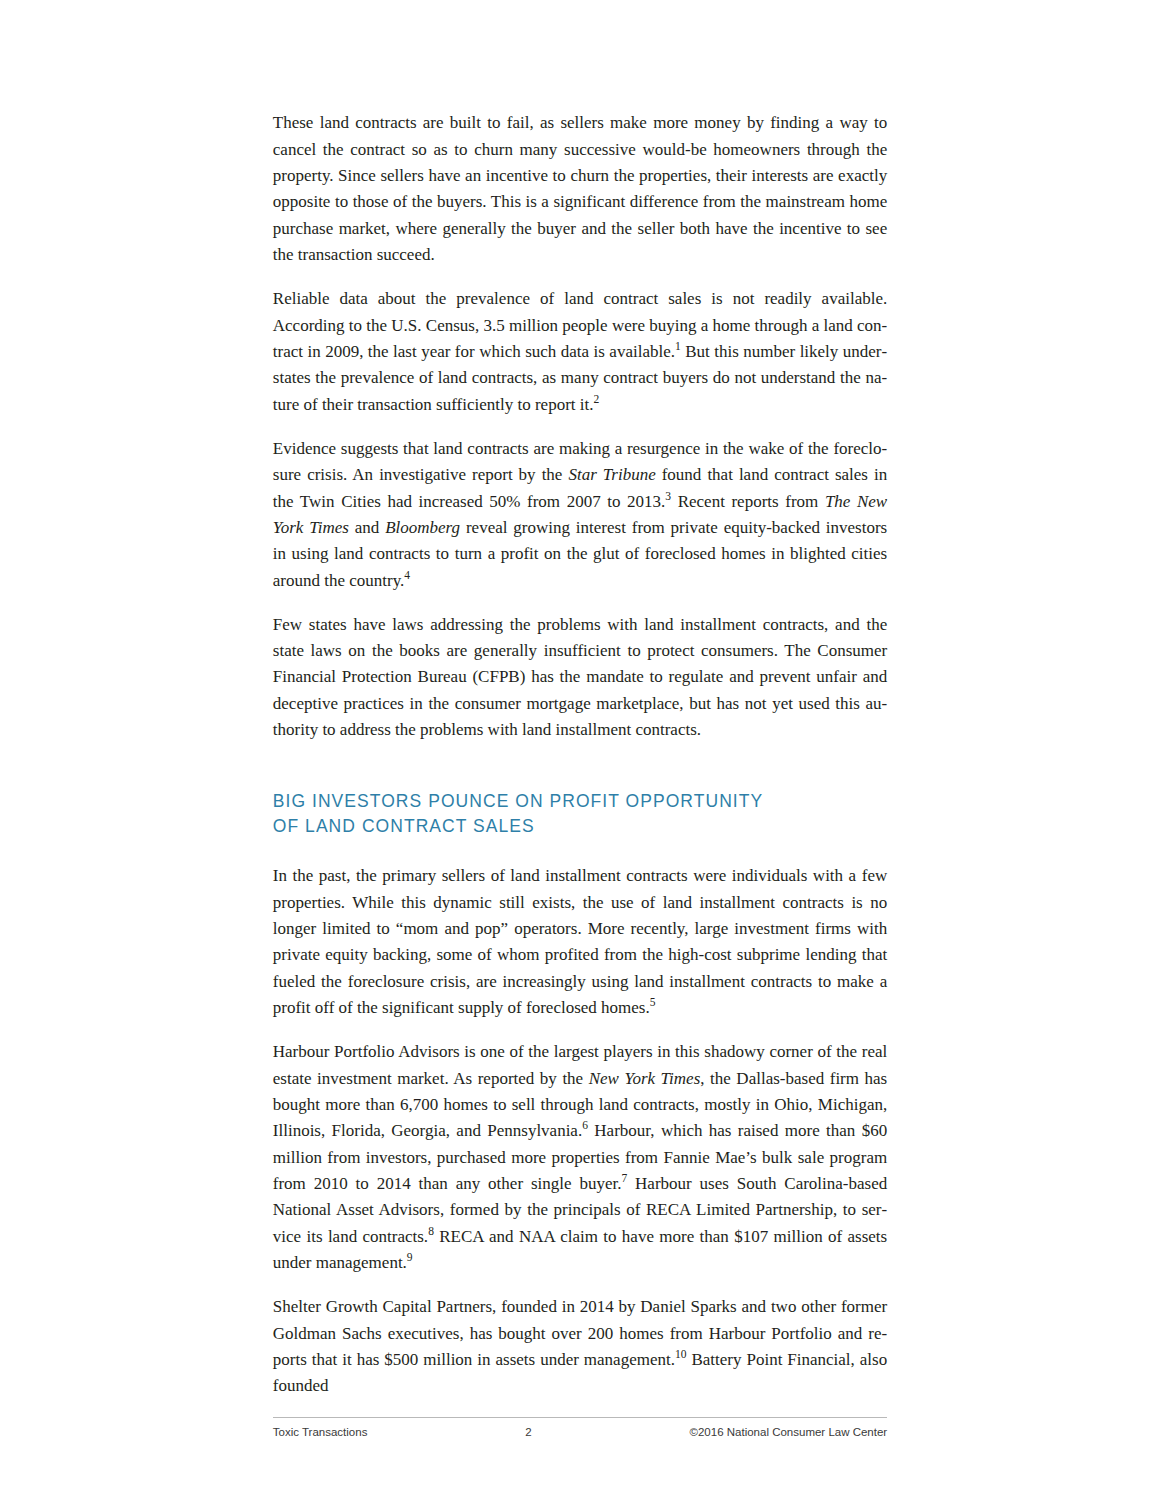These land contracts are built to fail, as sellers make more money by finding a way to cancel the contract so as to churn many successive would-be homeowners through the property. Since sellers have an incentive to churn the properties, their interests are exactly opposite to those of the buyers. This is a significant difference from the mainstream home purchase market, where generally the buyer and the seller both have the incentive to see the transaction succeed.
Reliable data about the prevalence of land contract sales is not readily available. According to the U.S. Census, 3.5 million people were buying a home through a land contract in 2009, the last year for which such data is available.1 But this number likely understates the prevalence of land contracts, as many contract buyers do not understand the nature of their transaction sufficiently to report it.2
Evidence suggests that land contracts are making a resurgence in the wake of the foreclosure crisis. An investigative report by the Star Tribune found that land contract sales in the Twin Cities had increased 50% from 2007 to 2013.3 Recent reports from The New York Times and Bloomberg reveal growing interest from private equity-backed investors in using land contracts to turn a profit on the glut of foreclosed homes in blighted cities around the country.4
Few states have laws addressing the problems with land installment contracts, and the state laws on the books are generally insufficient to protect consumers. The Consumer Financial Protection Bureau (CFPB) has the mandate to regulate and prevent unfair and deceptive practices in the consumer mortgage marketplace, but has not yet used this authority to address the problems with land installment contracts.
Big Investors Pounce on Profit Opportunity
of Land Contract Sales
In the past, the primary sellers of land installment contracts were individuals with a few properties. While this dynamic still exists, the use of land installment contracts is no longer limited to “mom and pop” operators. More recently, large investment firms with private equity backing, some of whom profited from the high-cost subprime lending that fueled the foreclosure crisis, are increasingly using land installment contracts to make a profit off of the significant supply of foreclosed homes.5
Harbour Portfolio Advisors is one of the largest players in this shadowy corner of the real estate investment market. As reported by the New York Times, the Dallas-based firm has bought more than 6,700 homes to sell through land contracts, mostly in Ohio, Michigan, Illinois, Florida, Georgia, and Pennsylvania.6 Harbour, which has raised more than $60 million from investors, purchased more properties from Fannie Mae’s bulk sale program from 2010 to 2014 than any other single buyer.7 Harbour uses South Carolina-based National Asset Advisors, formed by the principals of RECA Limited Partnership, to service its land contracts.8 RECA and NAA claim to have more than $107 million of assets under management.9
Shelter Growth Capital Partners, founded in 2014 by Daniel Sparks and two other former Goldman Sachs executives, has bought over 200 homes from Harbour Portfolio and reports that it has $500 million in assets under management.10 Battery Point Financial, also founded
Toxic Transactions
2
©2016 National Consumer Law Center